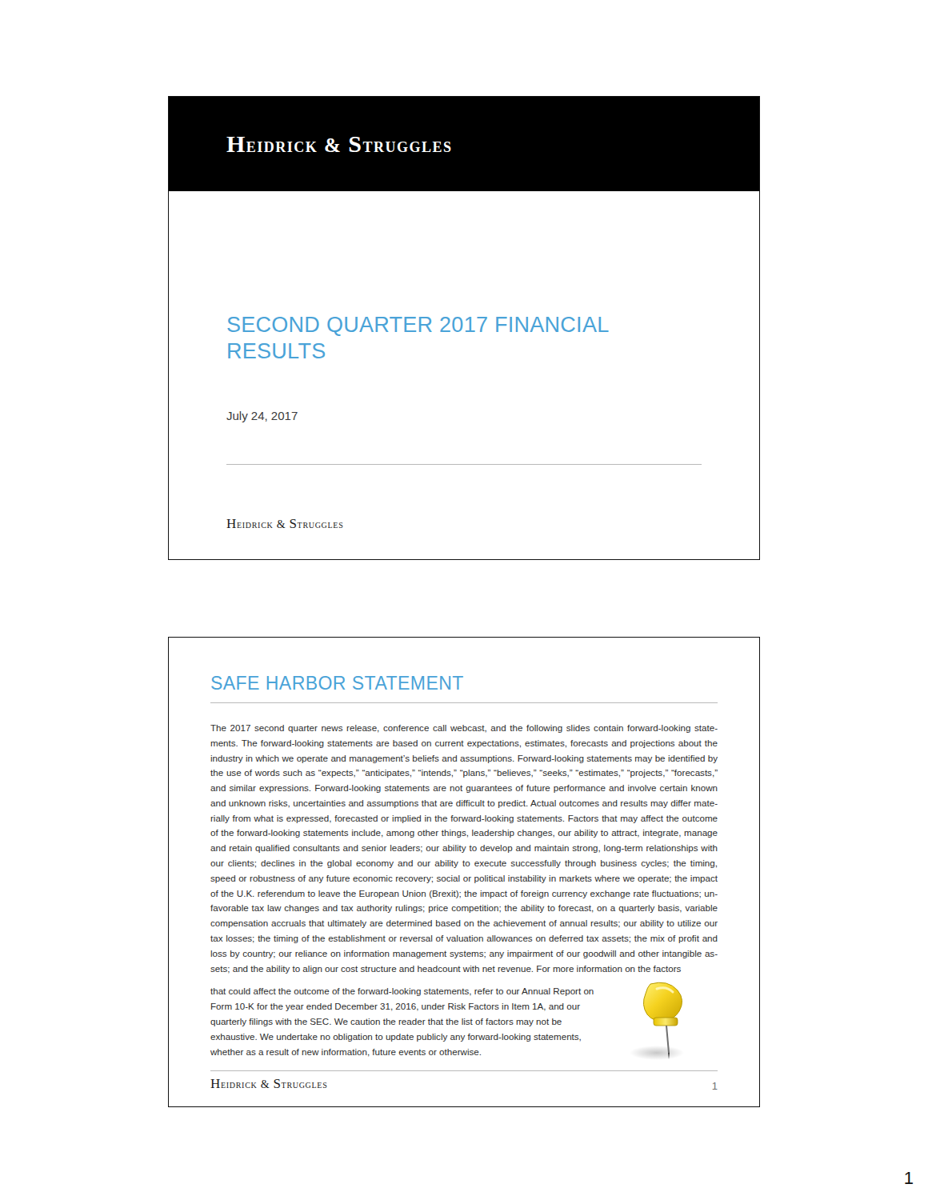Heidrick & Struggles
SECOND QUARTER 2017 FINANCIAL RESULTS
July 24, 2017
Heidrick & Struggles
SAFE HARBOR STATEMENT
The 2017 second quarter news release, conference call webcast, and the following slides contain forward-looking statements. The forward-looking statements are based on current expectations, estimates, forecasts and projections about the industry in which we operate and management’s beliefs and assumptions. Forward-looking statements may be identified by the use of words such as “expects,” “anticipates,” “intends,” “plans,” “believes,” “seeks,” “estimates,” “projects,” “forecasts,” and similar expressions. Forward-looking statements are not guarantees of future performance and involve certain known and unknown risks, uncertainties and assumptions that are difficult to predict. Actual outcomes and results may differ materially from what is expressed, forecasted or implied in the forward-looking statements. Factors that may affect the outcome of the forward-looking statements include, among other things, leadership changes, our ability to attract, integrate, manage and retain qualified consultants and senior leaders; our ability to develop and maintain strong, long-term relationships with our clients; declines in the global economy and our ability to execute successfully through business cycles; the timing, speed or robustness of any future economic recovery; social or political instability in markets where we operate; the impact of the U.K. referendum to leave the European Union (Brexit); the impact of foreign currency exchange rate fluctuations; unfavorable tax law changes and tax authority rulings; price competition; the ability to forecast, on a quarterly basis, variable compensation accruals that ultimately are determined based on the achievement of annual results; our ability to utilize our tax losses; the timing of the establishment or reversal of valuation allowances on deferred tax assets; the mix of profit and loss by country; our reliance on information management systems; any impairment of our goodwill and other intangible assets; and the ability to align our cost structure and headcount with net revenue. For more information on the factors
that could affect the outcome of the forward-looking statements, refer to our Annual Report on Form 10-K for the year ended December 31, 2016, under Risk Factors in Item 1A, and our quarterly filings with the SEC. We caution the reader that the list of factors may not be exhaustive. We undertake no obligation to update publicly any forward-looking statements, whether as a result of new information, future events or otherwise.
Heidrick & Struggles
1
1